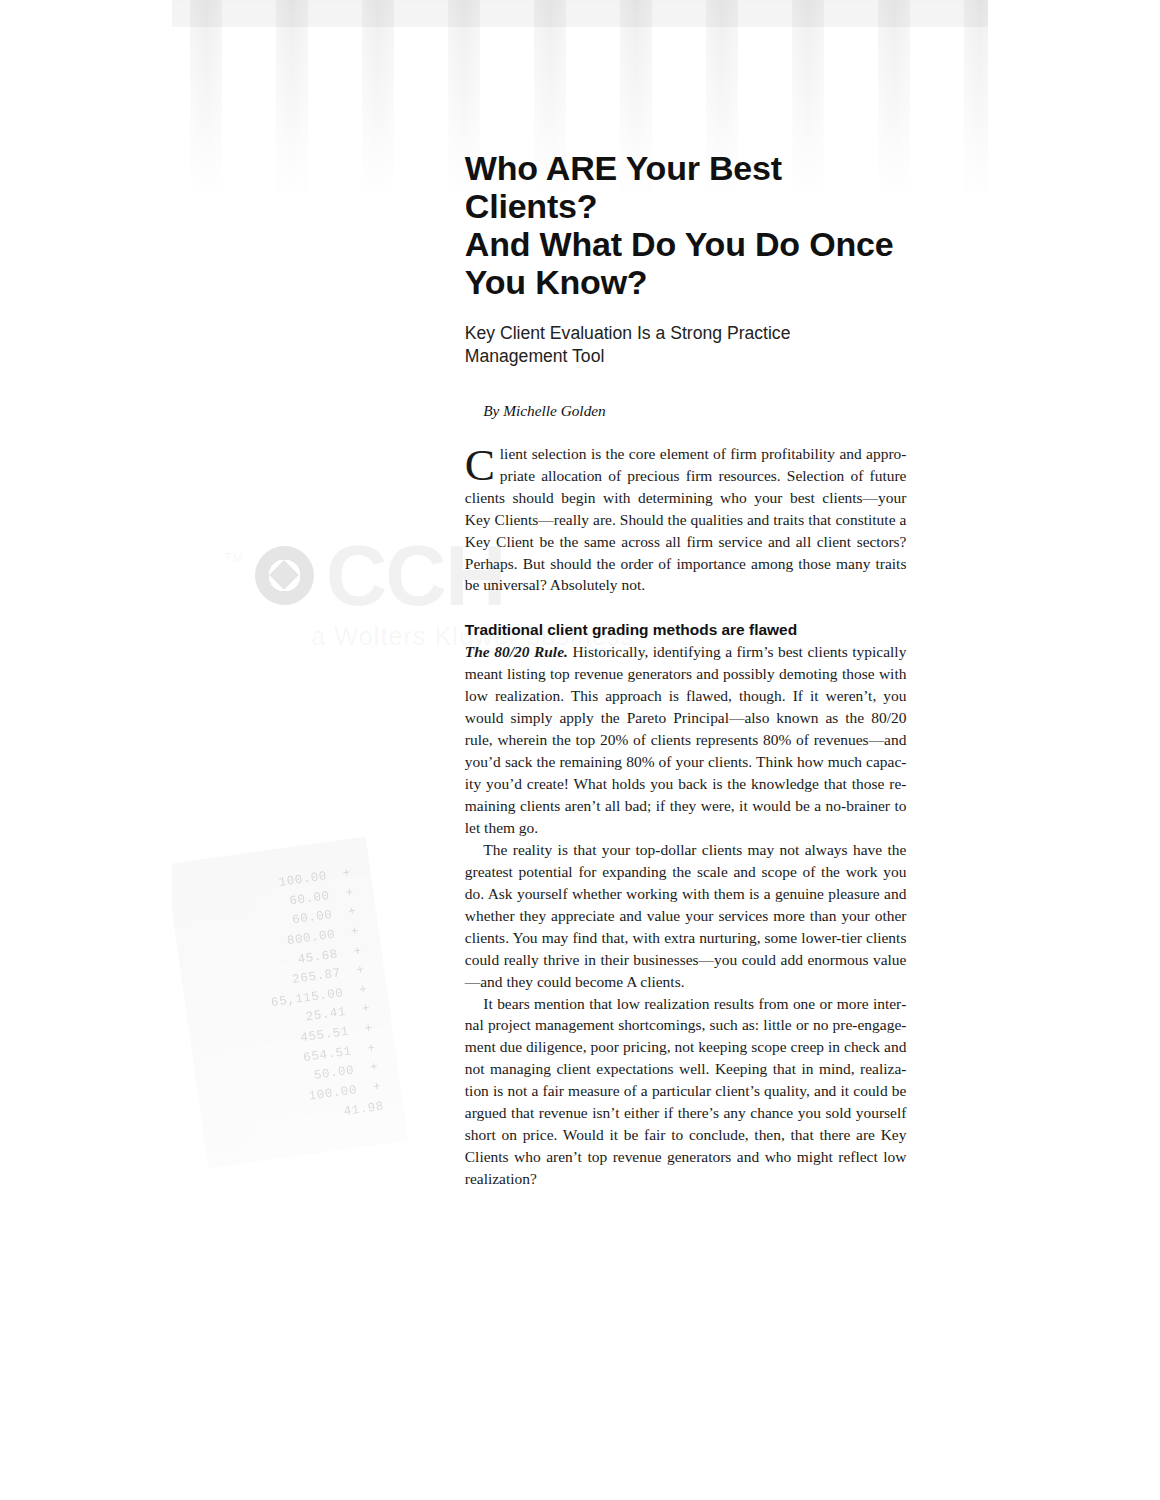100.00 + 60.00 + 60.00 + 800.00 + 45.68 + 265.87 + 65,115.00 + 25.41 + 455.51 + 654.51 + 50.00 + 100.00 + 41.98
TM CCH
a Wolters Kluwer business
Who ARE Your Best Clients?
And What Do You Do Once
You Know?
Key Client Evaluation Is a Strong Practice
Management Tool
By Michelle Golden
Client selection is the core element of firm profitability and appropriate allocation of precious firm resources. Selection of future clients should begin with determining who your best clients—your Key Clients—really are. Should the qualities and traits that constitute a Key Client be the same across all firm service and all client sectors? Perhaps. But should the order of importance among those many traits be universal? Absolutely not.
Traditional client grading methods are flawed
The 80/20 Rule. Historically, identifying a firm’s best clients typically meant listing top revenue generators and possibly demoting those with low realization. This approach is flawed, though. If it weren’t, you would simply apply the Pareto Principal—also known as the 80/20 rule, wherein the top 20% of clients represents 80% of revenues—and you’d sack the remaining 80% of your clients. Think how much capacity you’d create! What holds you back is the knowledge that those remaining clients aren’t all bad; if they were, it would be a no-brainer to let them go.
The reality is that your top-dollar clients may not always have the greatest potential for expanding the scale and scope of the work you do. Ask yourself whether working with them is a genuine pleasure and whether they appreciate and value your services more than your other clients. You may find that, with extra nurturing, some lower-tier clients could really thrive in their businesses—you could add enormous value—and they could become A clients.
It bears mention that low realization results from one or more internal project management shortcomings, such as: little or no pre-engagement due diligence, poor pricing, not keeping scope creep in check and not managing client expectations well. Keeping that in mind, realization is not a fair measure of a particular client’s quality, and it could be argued that revenue isn’t either if there’s any chance you sold yourself short on price. Would it be fair to conclude, then, that there are Key Clients who aren’t top revenue generators and who might reflect low realization?